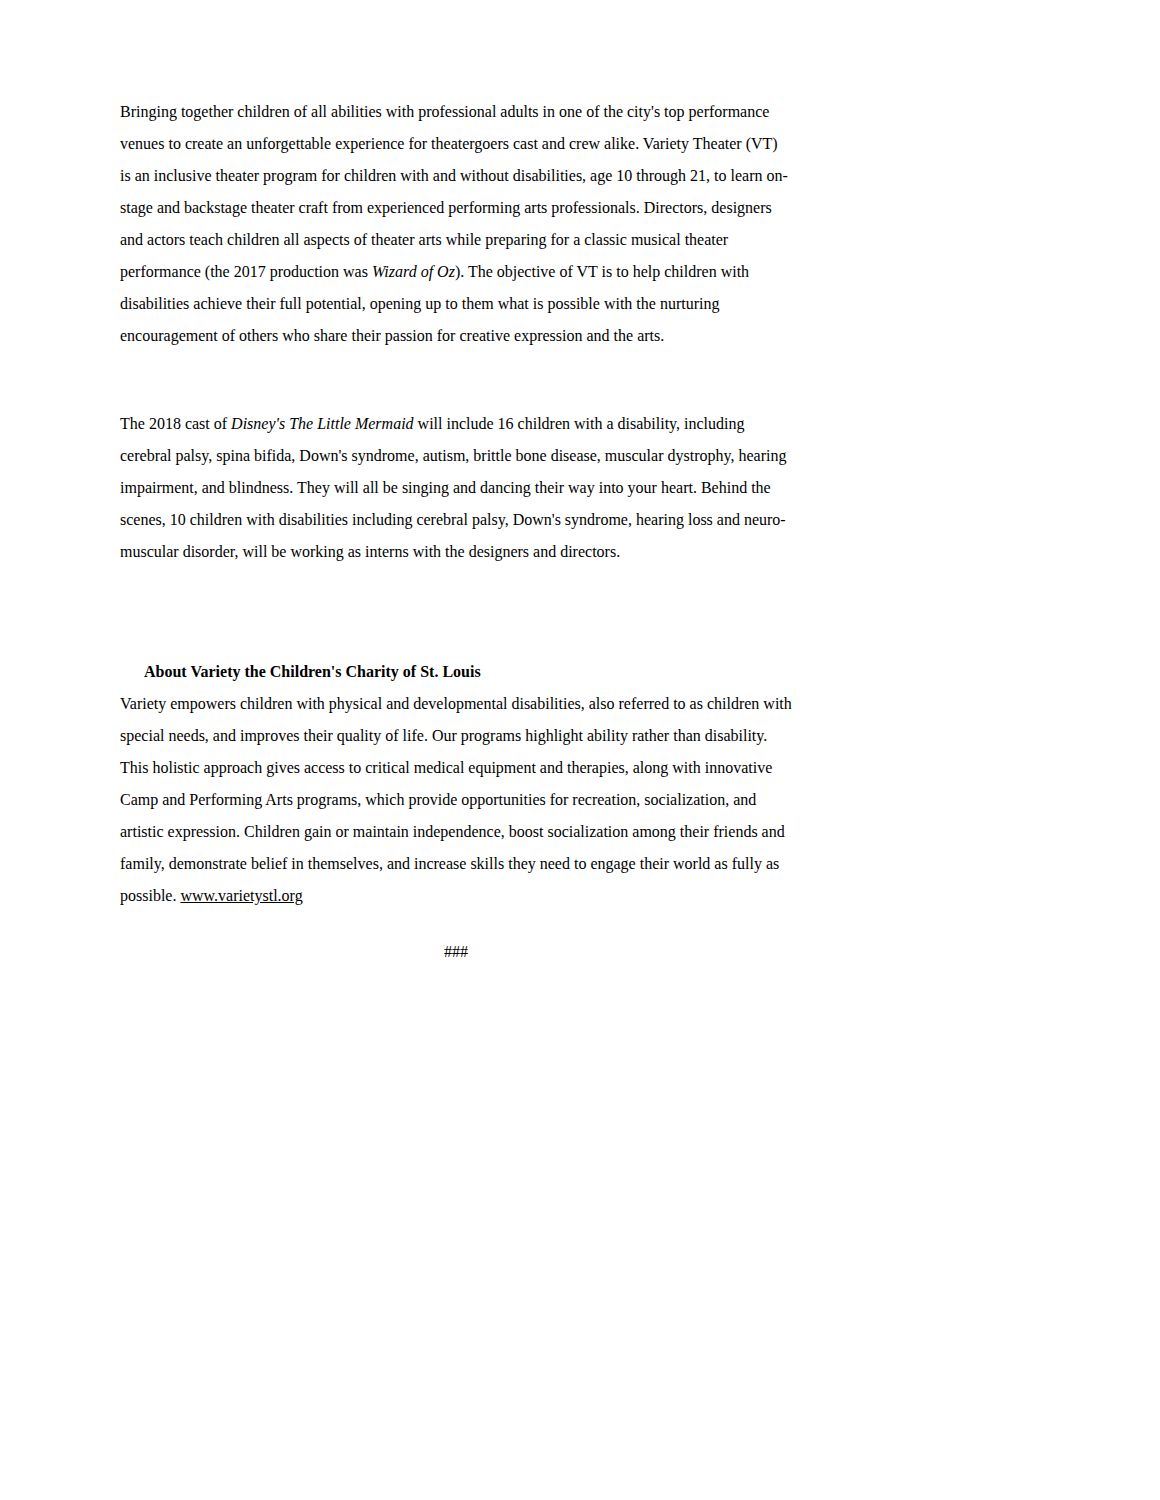Bringing together children of all abilities with professional adults in one of the city's top performance venues to create an unforgettable experience for theatergoers cast and crew alike. Variety Theater (VT) is an inclusive theater program for children with and without disabilities, age 10 through 21, to learn on-stage and backstage theater craft from experienced performing arts professionals. Directors, designers and actors teach children all aspects of theater arts while preparing for a classic musical theater performance (the 2017 production was Wizard of Oz). The objective of VT is to help children with disabilities achieve their full potential, opening up to them what is possible with the nurturing encouragement of others who share their passion for creative expression and the arts.
The 2018 cast of Disney's The Little Mermaid will include 16 children with a disability, including cerebral palsy, spina bifida, Down's syndrome, autism, brittle bone disease, muscular dystrophy, hearing impairment, and blindness. They will all be singing and dancing their way into your heart. Behind the scenes, 10 children with disabilities including cerebral palsy, Down's syndrome, hearing loss and neuro-muscular disorder, will be working as interns with the designers and directors.
About Variety the Children's Charity of St. Louis
Variety empowers children with physical and developmental disabilities, also referred to as children with special needs, and improves their quality of life. Our programs highlight ability rather than disability. This holistic approach gives access to critical medical equipment and therapies, along with innovative Camp and Performing Arts programs, which provide opportunities for recreation, socialization, and artistic expression. Children gain or maintain independence, boost socialization among their friends and family, demonstrate belief in themselves, and increase skills they need to engage their world as fully as possible. www.varietystl.org
###